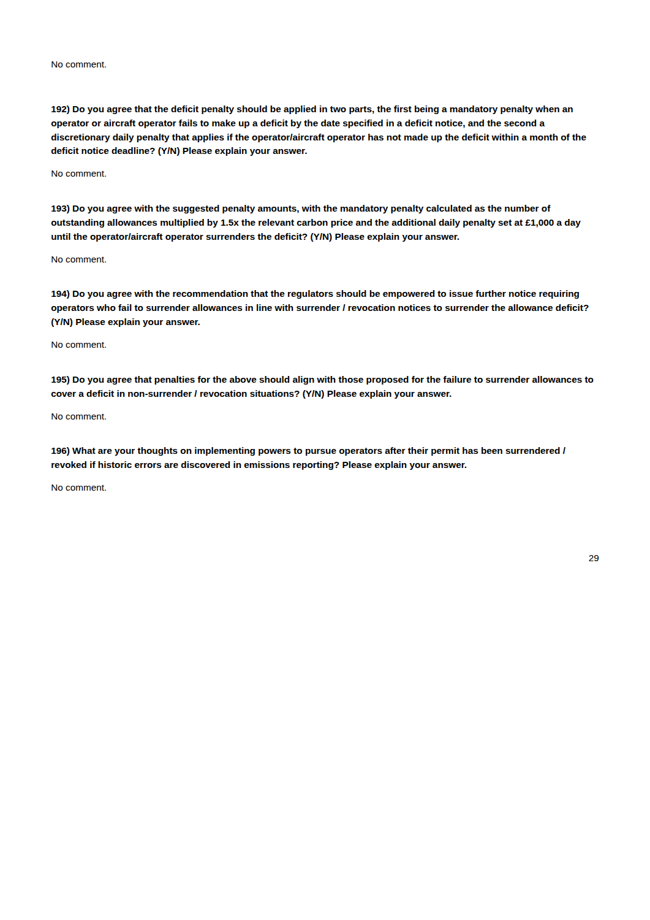No comment.
192) Do you agree that the deficit penalty should be applied in two parts, the first being a mandatory penalty when an operator or aircraft operator fails to make up a deficit by the date specified in a deficit notice, and the second a discretionary daily penalty that applies if the operator/aircraft operator has not made up the deficit within a month of the deficit notice deadline? (Y/N) Please explain your answer.
No comment.
193) Do you agree with the suggested penalty amounts, with the mandatory penalty calculated as the number of outstanding allowances multiplied by 1.5x the relevant carbon price and the additional daily penalty set at £1,000 a day until the operator/aircraft operator surrenders the deficit? (Y/N) Please explain your answer.
No comment.
194) Do you agree with the recommendation that the regulators should be empowered to issue further notice requiring operators who fail to surrender allowances in line with surrender / revocation notices to surrender the allowance deficit? (Y/N) Please explain your answer.
No comment.
195) Do you agree that penalties for the above should align with those proposed for the failure to surrender allowances to cover a deficit in non-surrender / revocation situations? (Y/N) Please explain your answer.
No comment.
196) What are your thoughts on implementing powers to pursue operators after their permit has been surrendered / revoked if historic errors are discovered in emissions reporting? Please explain your answer.
No comment.
29